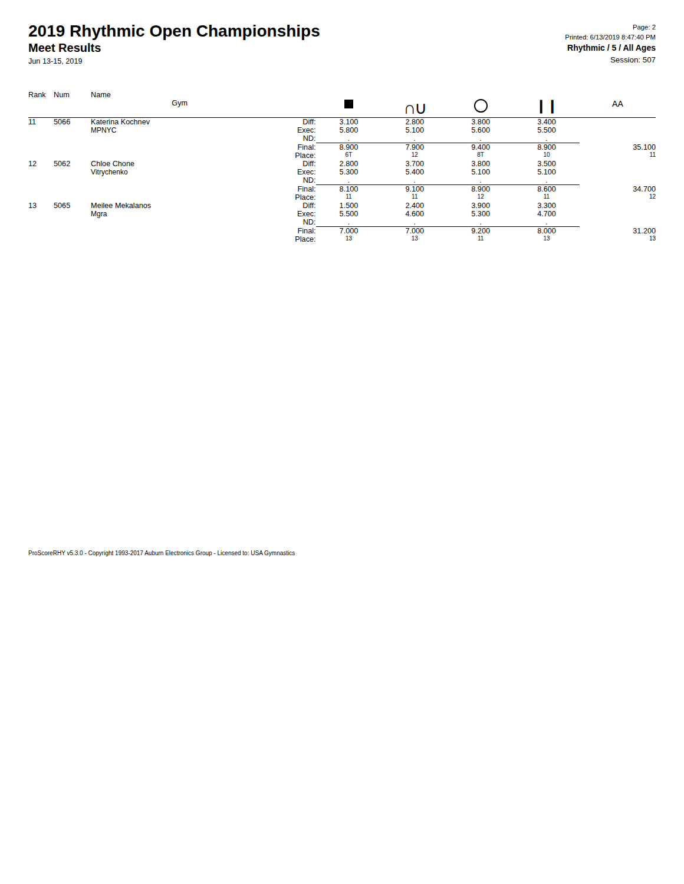Page: 2
Printed: 6/13/2019 8:47:40 PM
Rhythmic / 5 / All Ages
Session: 507
2019 Rhythmic Open Championships
Meet Results
Jun 13-15, 2019
| Rank | Num | Name | | | | | | |
| | | Gym | | | ∩∪ | | ❙❙ | AA |
| 11 | 5066 | Katerina Kochnev | Diff: | 3.100 | 2.800 | 3.800 | 3.400 | |
| | | MPNYC | Exec: | 5.800 | 5.100 | 5.600 | 5.500 | |
| | | | ND: | . | . | . | . | |
| | | | Final: | 8.900 | 7.900 | 9.400 | 8.900 | 35.100 |
| | | | Place: | 6T | 12 | 8T | 10 | 11 |
| 12 | 5062 | Chloe Chone | Diff: | 2.800 | 3.700 | 3.800 | 3.500 | |
| | | Vitrychenko | Exec: | 5.300 | 5.400 | 5.100 | 5.100 | |
| | | | ND: | . | . | . | . | |
| | | | Final: | 8.100 | 9.100 | 8.900 | 8.600 | 34.700 |
| | | | Place: | 11 | 11 | 12 | 11 | 12 |
| 13 | 5065 | Meilee Mekalanos | Diff: | 1.500 | 2.400 | 3.900 | 3.300 | |
| | | Mgra | Exec: | 5.500 | 4.600 | 5.300 | 4.700 | |
| | | | ND: | . | . | . | . | |
| | | | Final: | 7.000 | 7.000 | 9.200 | 8.000 | 31.200 |
| | | | Place: | 13 | 13 | 11 | 13 | 13 |
ProScoreRHY v5.3.0 - Copyright 1993-2017 Auburn Electronics Group - Licensed to: USA Gymnastics